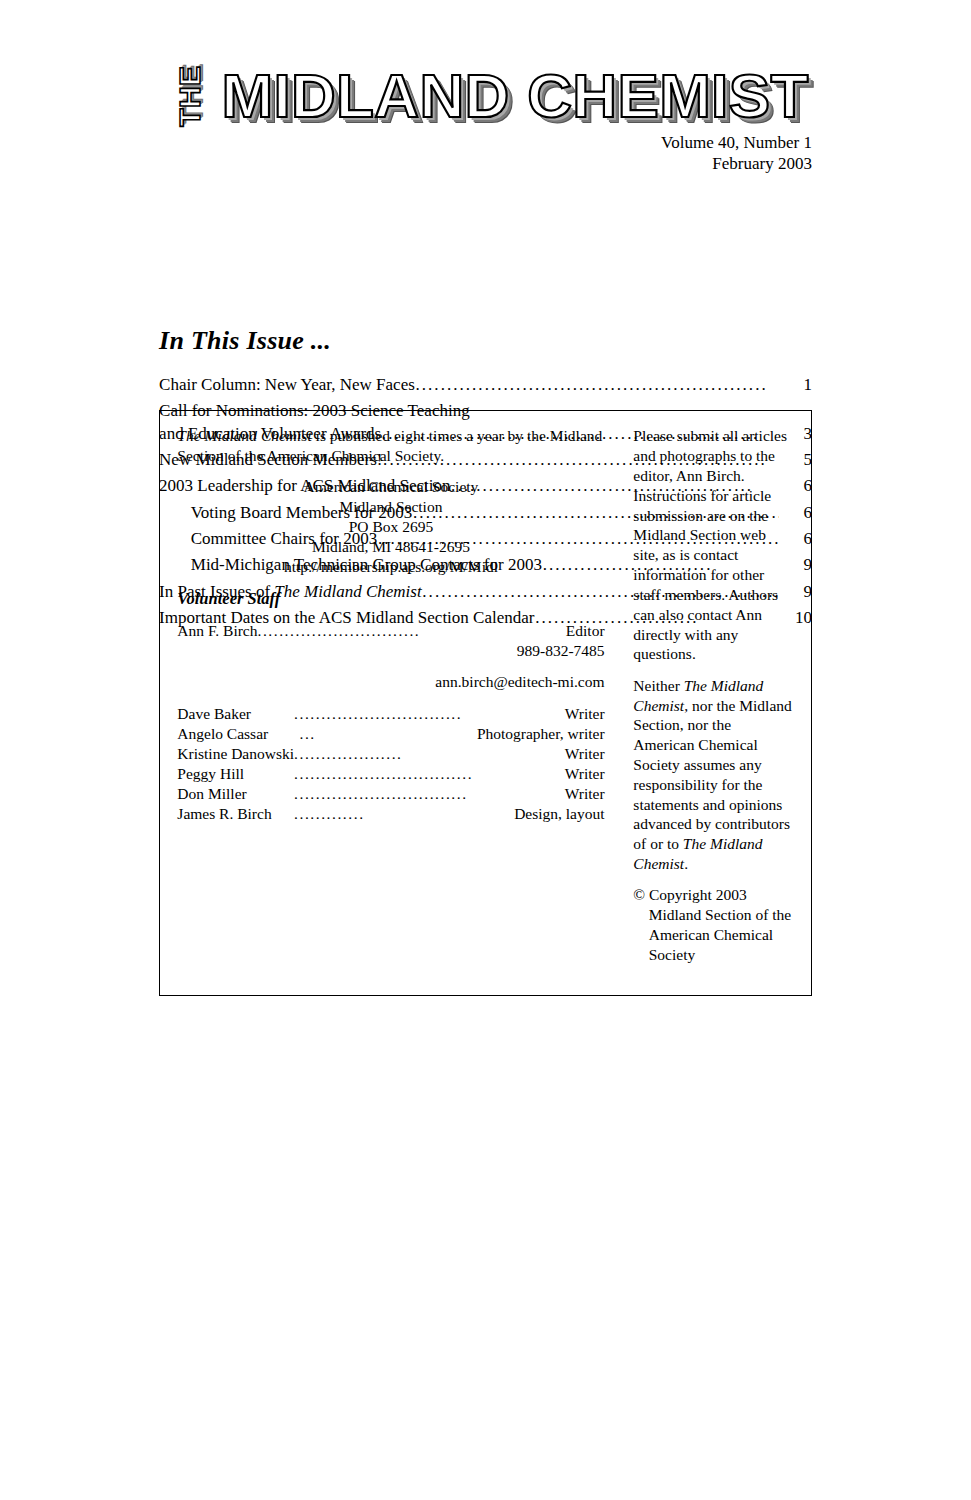THE MIDLAND CHEMIST
Volume 40, Number 1
February 2003
In This Issue ...
Chair Column: New Year, New Faces ........................................................ 1
Call for Nominations: 2003 Science Teaching and Education Volunteer Awards ............................................................ 3
New Midland Section Members! ............................................................. 5
2003 Leadership for ACS Midland Section ................................................ 6
Voting Board Members for 2003 ........................................................... 6
Committee Chairs for 2003 .................................................................... 6
Mid-Michigan Technician Group Contacts for 2003 ........................... 9
In Past Issues of The Midland Chemist ......................................................... 9
Important Dates on the ACS Midland Section Calendar .......................... 10
The Midland Chemist is published eight times a year by the Midland Section of the American Chemical Society.
American Chemical Society
Midland Section
PO Box 2695
Midland, MI 48641-2695
http://membership.acs.org/M/Midl
Volunteer Staff
| Ann F. Birch | .............................. | Editor |
989-832-7485
ann.birch@editech-mi.com
| Dave Baker | ............................... | Writer |
| Angelo Cassar | ... | Photographer, writer |
| Kristine Danowski | .................... | Writer |
| Peggy Hill | ................................. | Writer |
| Don Miller | ................................ | Writer |
| James R. Birch | ............. | Design, layout |
Please submit all articles and photographs to the editor, Ann Birch. Instructions for article submission are on the Midland Section web site, as is contact information for other staff members. Authors can also contact Ann directly with any questions.
Neither The Midland Chemist, nor the Midland Section, nor the American Chemical Society assumes any responsibility for the statements and opinions advanced by contributors of or to The Midland Chemist.
© Copyright 2003 Midland Section of the American Chemical Society